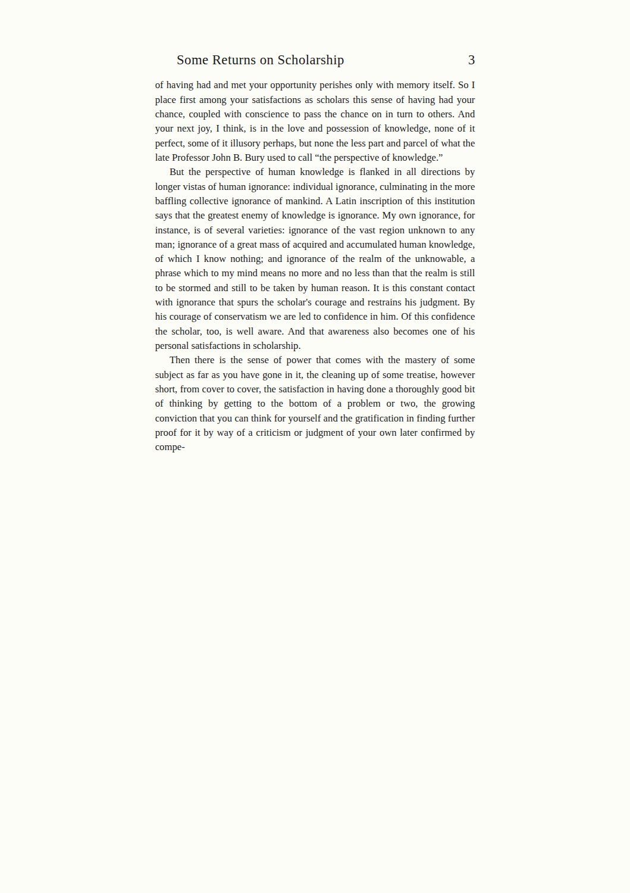Some Returns on Scholarship
3
of having had and met your opportunity perishes only with memory itself. So I place first among your satisfactions as scholars this sense of having had your chance, coupled with conscience to pass the chance on in turn to others. And your next joy, I think, is in the love and possession of knowledge, none of it perfect, some of it illusory perhaps, but none the less part and parcel of what the late Professor John B. Bury used to call “the perspective of knowledge.”
But the perspective of human knowledge is flanked in all directions by longer vistas of human ignorance: individual ignorance, culminating in the more baffling collective ignorance of mankind. A Latin inscription of this institution says that the greatest enemy of knowledge is ignorance. My own ignorance, for instance, is of several varieties: ignorance of the vast region unknown to any man; ignorance of a great mass of acquired and accumulated human knowledge, of which I know nothing; and ignorance of the realm of the unknowable, a phrase which to my mind means no more and no less than that the realm is still to be stormed and still to be taken by human reason. It is this constant contact with ignorance that spurs the scholar's courage and restrains his judgment. By his courage of conservatism we are led to confidence in him. Of this confidence the scholar, too, is well aware. And that awareness also becomes one of his personal satisfactions in scholarship.
Then there is the sense of power that comes with the mastery of some subject as far as you have gone in it, the cleaning up of some treatise, however short, from cover to cover, the satisfaction in having done a thoroughly good bit of thinking by getting to the bottom of a problem or two, the growing conviction that you can think for yourself and the gratification in finding further proof for it by way of a criticism or judgment of your own later confirmed by compe-